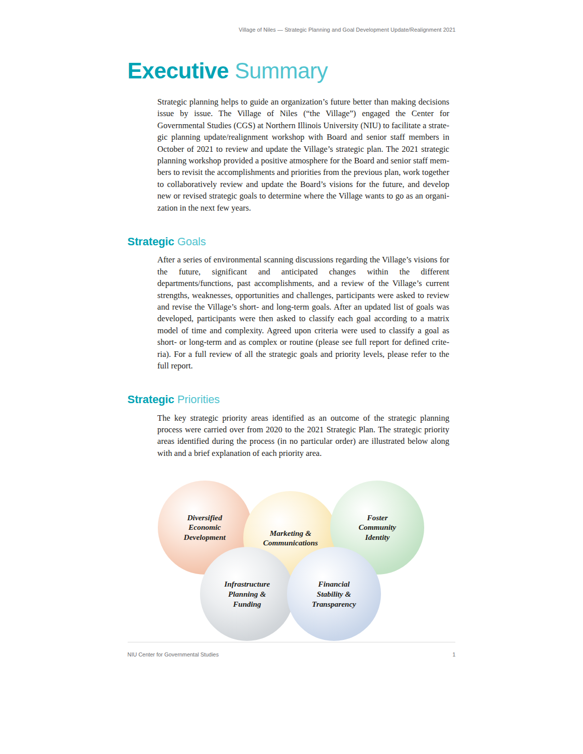Village of Niles — Strategic Planning and Goal Development Update/Realignment 2021
Executive Summary
Strategic planning helps to guide an organization’s future better than making decisions issue by issue. The Village of Niles (“the Village”) engaged the Center for Governmental Studies (CGS) at Northern Illinois University (NIU) to facilitate a strategic planning update/realignment workshop with Board and senior staff members in October of 2021 to review and update the Village’s strategic plan. The 2021 strategic planning workshop provided a positive atmosphere for the Board and senior staff members to revisit the accomplishments and priorities from the previous plan, work together to collaboratively review and update the Board’s visions for the future, and develop new or revised strategic goals to determine where the Village wants to go as an organization in the next few years.
Strategic Goals
After a series of environmental scanning discussions regarding the Village’s visions for the future, significant and anticipated changes within the different departments/functions, past accomplishments, and a review of the Village’s current strengths, weaknesses, opportunities and challenges, participants were asked to review and revise the Village’s short- and long-term goals. After an updated list of goals was developed, participants were then asked to classify each goal according to a matrix model of time and complexity. Agreed upon criteria were used to classify a goal as short- or long-term and as complex or routine (please see full report for defined criteria). For a full review of all the strategic goals and priority levels, please refer to the full report.
Strategic Priorities
The key strategic priority areas identified as an outcome of the strategic planning process were carried over from 2020 to the 2021 Strategic Plan. The strategic priority areas identified during the process (in no particular order) are illustrated below along with and a brief explanation of each priority area.
Diversified
Economic
Development
Marketing &
Communications
Foster
Community
Identity
Infrastructure
Planning &
Funding
Financial
Stability &
Transparency
NIU Center for Governmental Studies 1